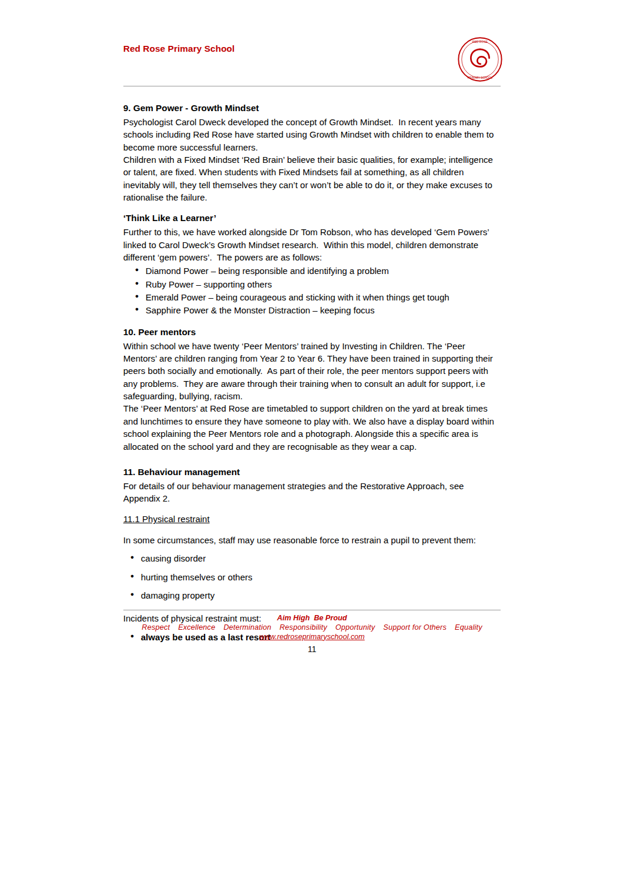Red Rose Primary School
RED ROSE PRIMARY SCHOOL
9. Gem Power - Growth Mindset
Psychologist Carol Dweck developed the concept of Growth Mindset. In recent years many schools including Red Rose have started using Growth Mindset with children to enable them to become more successful learners.
Children with a Fixed Mindset ‘Red Brain’ believe their basic qualities, for example; intelligence or talent, are fixed. When students with Fixed Mindsets fail at something, as all children inevitably will, they tell themselves they can’t or won’t be able to do it, or they make excuses to rationalise the failure.
‘Think Like a Learner’
Further to this, we have worked alongside Dr Tom Robson, who has developed ‘Gem Powers’ linked to Carol Dweck’s Growth Mindset research. Within this model, children demonstrate different ‘gem powers’. The powers are as follows:
Diamond Power – being responsible and identifying a problem
Ruby Power – supporting others
Emerald Power – being courageous and sticking with it when things get tough
Sapphire Power & the Monster Distraction – keeping focus
10. Peer mentors
Within school we have twenty ‘Peer Mentors’ trained by Investing in Children. The ‘Peer Mentors’ are children ranging from Year 2 to Year 6. They have been trained in supporting their peers both socially and emotionally. As part of their role, the peer mentors support peers with any problems. They are aware through their training when to consult an adult for support, i.e safeguarding, bullying, racism.
The ‘Peer Mentors’ at Red Rose are timetabled to support children on the yard at break times and lunchtimes to ensure they have someone to play with. We also have a display board within school explaining the Peer Mentors role and a photograph. Alongside this a specific area is allocated on the school yard and they are recognisable as they wear a cap.
11. Behaviour management
For details of our behaviour management strategies and the Restorative Approach, see Appendix 2.
11.1 Physical restraint
In some circumstances, staff may use reasonable force to restrain a pupil to prevent them:
causing disorder
hurting themselves or others
damaging property
Incidents of physical restraint must:
always be used as a last resort
Aim High Be Proud
Respect Excellence Determination Responsibility Opportunity Support for Others Equality
www.redroseprimaryschool.com
11